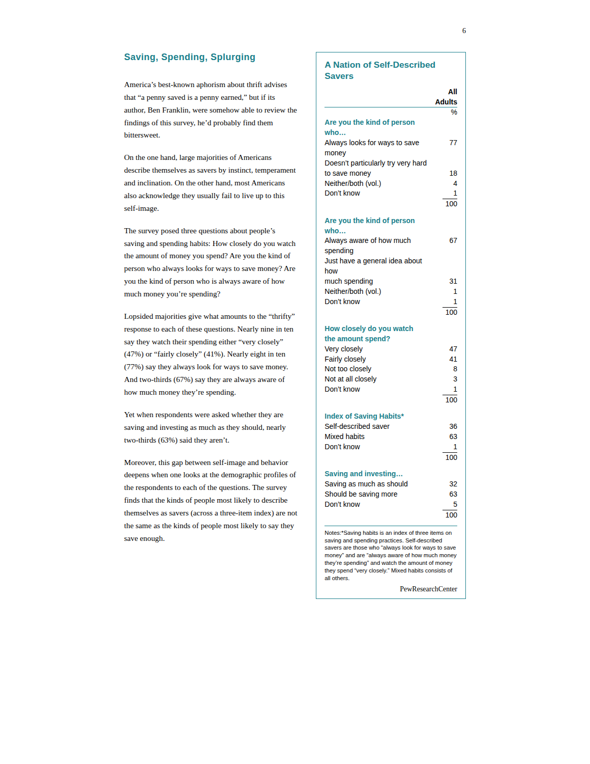6
Saving, Spending, Splurging
America’s best-known aphorism about thrift advises that “a penny saved is a penny earned,” but if its author, Ben Franklin, were somehow able to review the findings of this survey, he’d probably find them bittersweet.
On the one hand, large majorities of Americans describe themselves as savers by instinct, temperament and inclination. On the other hand, most Americans also acknowledge they usually fail to live up to this self-image.
The survey posed three questions about people’s saving and spending habits: How closely do you watch the amount of money you spend? Are you the kind of person who always looks for ways to save money? Are you the kind of person who is always aware of how much money you’re spending?
Lopsided majorities give what amounts to the “thrifty” response to each of these questions. Nearly nine in ten say they watch their spending either “very closely” (47%) or “fairly closely” (41%). Nearly eight in ten (77%) say they always look for ways to save money. And two-thirds (67%) say they are always aware of how much money they’re spending.
Yet when respondents were asked whether they are saving and investing as much as they should, nearly two-thirds (63%) said they aren’t.
Moreover, this gap between self-image and behavior deepens when one looks at the demographic profiles of the respondents to each of the questions. The survey finds that the kinds of people most likely to describe themselves as savers (across a three-item index) are not the same as the kinds of people most likely to say they save enough.
A Nation of Self-Described Savers
| | All Adults |
| | % |
| Are you the kind of person who… | |
| Always looks for ways to save money | 77 |
| Doesn’t particularly try very hard | |
| to save money | 18 |
| Neither/both (vol.) | 4 |
| Don’t know | 1 |
| | 100 |
| Are you the kind of person who… | |
| Always aware of how much spending | 67 |
| Just have a general idea about how | |
| much spending | 31 |
| Neither/both (vol.) | 1 |
| Don’t know | 1 |
| | 100 |
| How closely do you watch | |
| the amount spend? | |
| Very closely | 47 |
| Fairly closely | 41 |
| Not too closely | 8 |
| Not at all closely | 3 |
| Don’t know | 1 |
| | 100 |
| Index of Saving Habits* | |
| Self-described saver | 36 |
| Mixed habits | 63 |
| Don’t know | 1 |
| | 100 |
| Saving and investing… | |
| Saving as much as should | 32 |
| Should be saving more | 63 |
| Don’t know | 5 |
| | 100 |
Notes:*Saving habits is an index of three items on saving and spending practices. Self-described savers are those who “always look for ways to save money” and are “always aware of how much money they’re spending” and watch the amount of money they spend “very closely.” Mixed habits consists of all others.
PewResearch Center